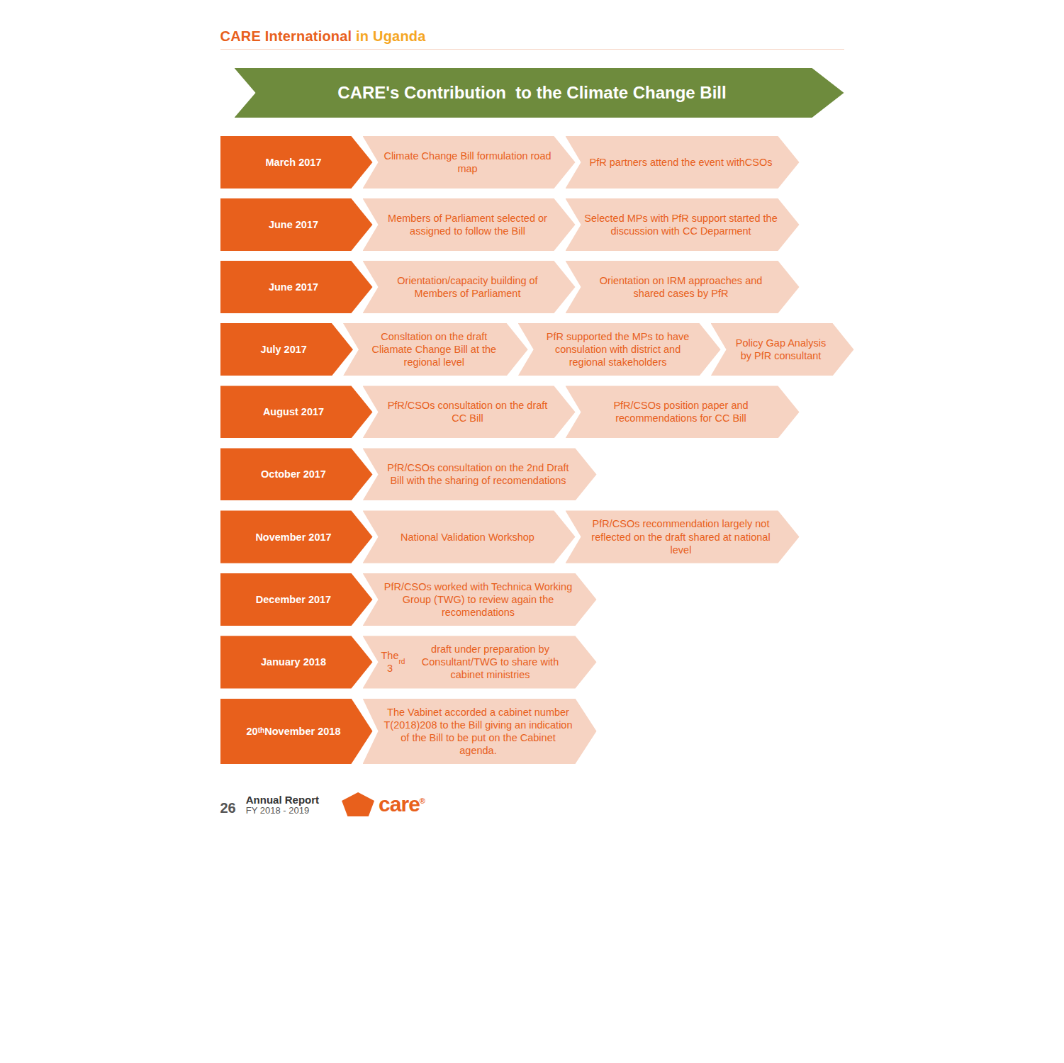CARE International in Uganda
CARE's Contribution to the Climate Change Bill
March 2017
Climate Change Bill formulation road map
PfR partners attend the event withCSOs
June 2017
Members of Parliament selected or assigned to follow the Bill
Selected MPs with PfR support started the discussion with CC Deparment
June 2017
Orientation/capacity building of Members of Parliament
Orientation on IRM approaches and shared cases by PfR
July 2017
Consltation on the draft Cliamate Change Bill at the regional level
PfR supported the MPs to have consulation with district and regional stakeholders
Policy Gap Analysis by PfR consultant
August 2017
PfR/CSOs consultation on the draft CC Bill
PfR/CSOs position paper and recommendations for CC Bill
October 2017
PfR/CSOs consultation on the 2nd Draft Bill with the sharing of recomendations
November 2017
National Validation Workshop
PfR/CSOs recommendation largely not reflected on the draft shared at national level
December 2017
PfR/CSOs worked with Technica Working Group (TWG) to review again the recomendations
January 2018
The 3rd draft under preparation by Consultant/TWG to share with cabinet ministries
20th November 2018
The Vabinet accorded a cabinet number T(2018)208 to the Bill giving an indication of the Bill to be put on the Cabinet agenda.
26
Annual Report
FY 2018 - 2019
care®